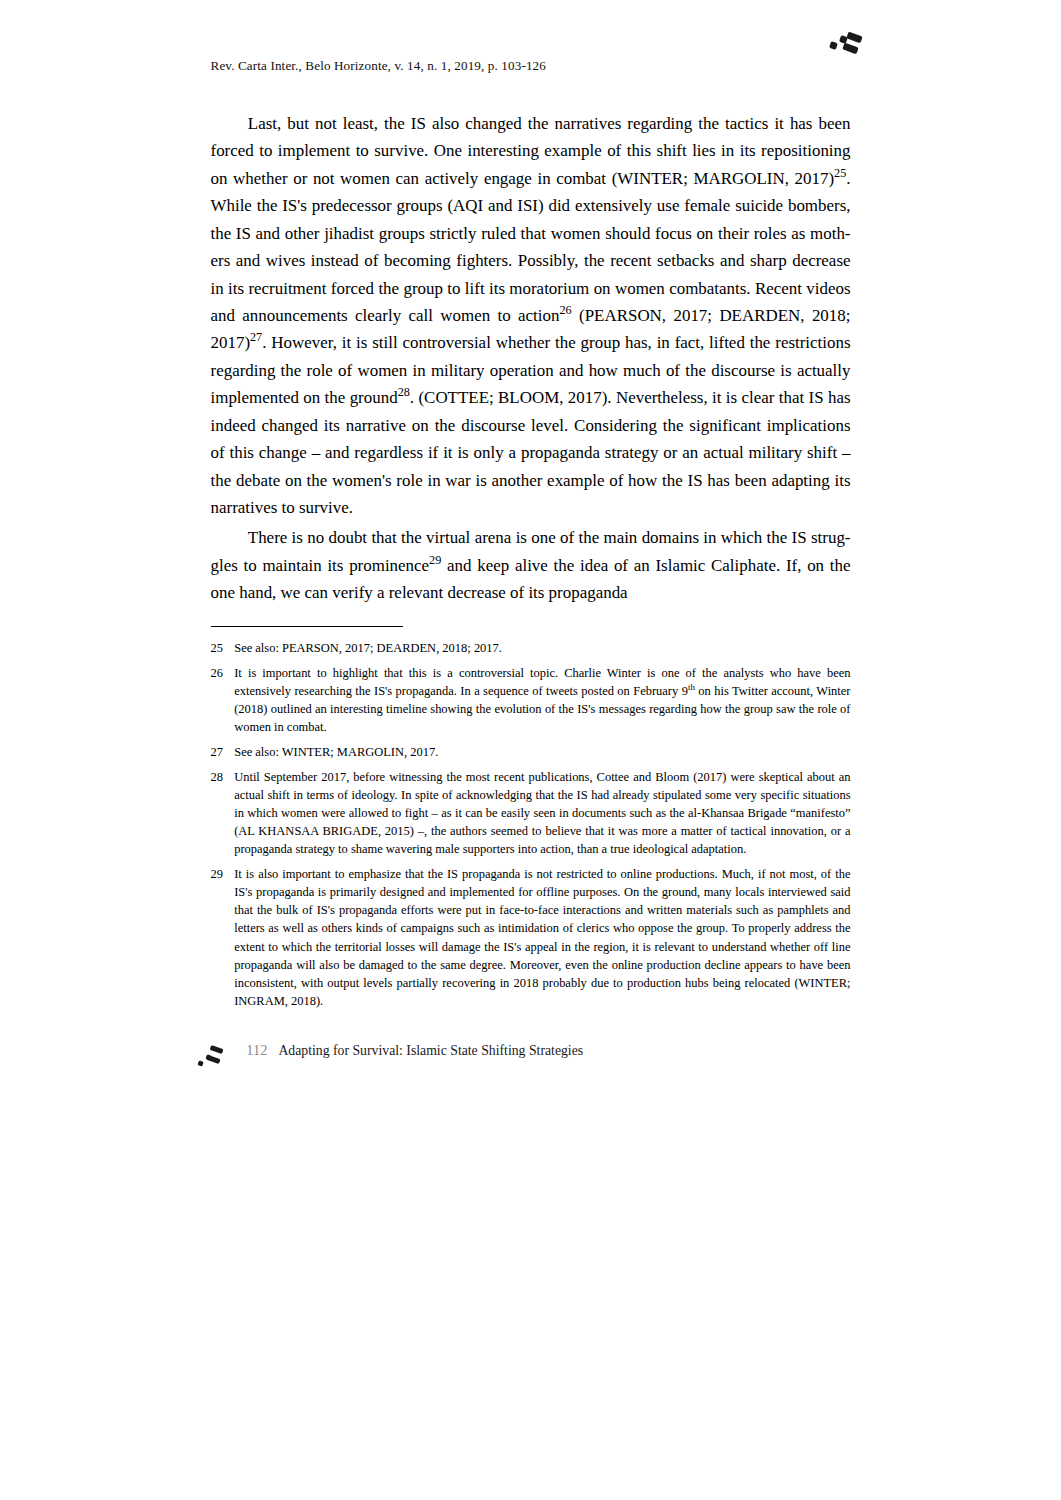Rev. Carta Inter., Belo Horizonte, v. 14, n. 1, 2019, p. 103-126
Last, but not least, the IS also changed the narratives regarding the tactics it has been forced to implement to survive. One interesting example of this shift lies in its repositioning on whether or not women can actively engage in combat (WINTER; MARGOLIN, 2017)25. While the IS's predecessor groups (AQI and ISI) did extensively use female suicide bombers, the IS and other jihadist groups strictly ruled that women should focus on their roles as mothers and wives instead of becoming fighters. Possibly, the recent setbacks and sharp decrease in its recruitment forced the group to lift its moratorium on women combatants. Recent videos and announcements clearly call women to action26 (PEARSON, 2017; DEARDEN, 2018; 2017)27. However, it is still controversial whether the group has, in fact, lifted the restrictions regarding the role of women in military operation and how much of the discourse is actually implemented on the ground28. (COTTEE; BLOOM, 2017). Nevertheless, it is clear that IS has indeed changed its narrative on the discourse level. Considering the significant implications of this change – and regardless if it is only a propaganda strategy or an actual military shift – the debate on the women's role in war is another example of how the IS has been adapting its narratives to survive.
There is no doubt that the virtual arena is one of the main domains in which the IS struggles to maintain its prominence29 and keep alive the idea of an Islamic Caliphate. If, on the one hand, we can verify a relevant decrease of its propaganda
25
See also: PEARSON, 2017; DEARDEN, 2018; 2017.
26
It is important to highlight that this is a controversial topic. Charlie Winter is one of the analysts who have been extensively researching the IS's propaganda. In a sequence of tweets posted on February 9th on his Twitter account, Winter (2018) outlined an interesting timeline showing the evolution of the IS's messages regarding how the group saw the role of women in combat.
27
See also: WINTER; MARGOLIN, 2017.
28
Until September 2017, before witnessing the most recent publications, Cottee and Bloom (2017) were skeptical about an actual shift in terms of ideology. In spite of acknowledging that the IS had already stipulated some very specific situations in which women were allowed to fight – as it can be easily seen in documents such as the al-Khansaa Brigade “manifesto” (AL KHANSAA BRIGADE, 2015) –, the authors seemed to believe that it was more a matter of tactical innovation, or a propaganda strategy to shame wavering male supporters into action, than a true ideological adaptation.
29
It is also important to emphasize that the IS propaganda is not restricted to online productions. Much, if not most, of the IS's propaganda is primarily designed and implemented for offline purposes. On the ground, many locals interviewed said that the bulk of IS's propaganda efforts were put in face-to-face interactions and written materials such as pamphlets and letters as well as others kinds of campaigns such as intimidation of clerics who oppose the group. To properly address the extent to which the territorial losses will damage the IS's appeal in the region, it is relevant to understand whether off line propaganda will also be damaged to the same degree. Moreover, even the online production decline appears to have been inconsistent, with output levels partially recovering in 2018 probably due to production hubs being relocated (WINTER; INGRAM, 2018).
112 Adapting for Survival: Islamic State Shifting Strategies